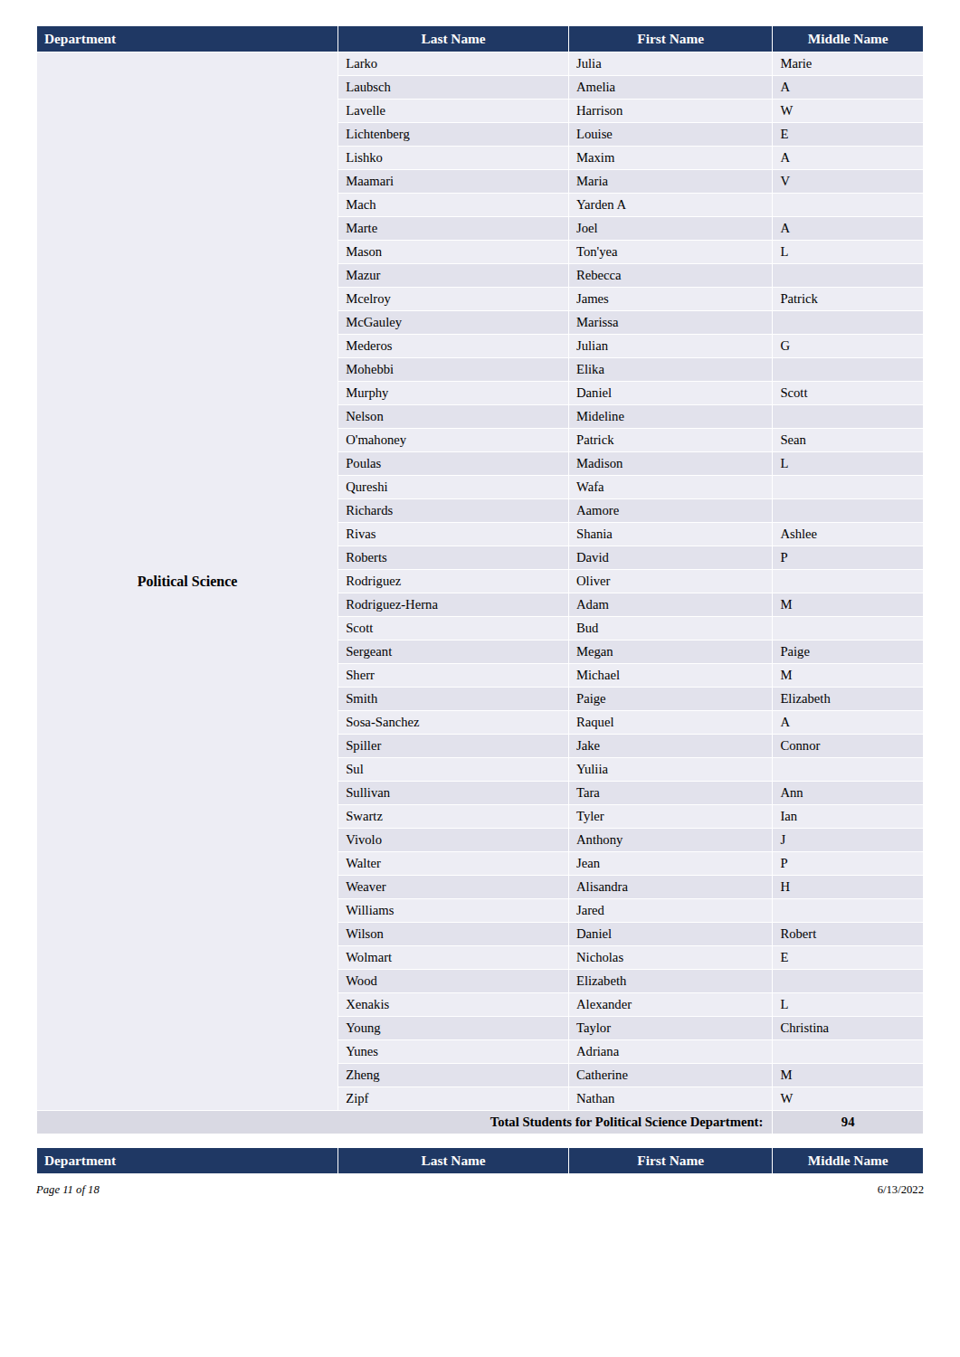| Department | Last Name | First Name | Middle Name |
| --- | --- | --- | --- |
| Political Science | Larko | Julia | Marie |
| Laubsch | Amelia | A |
| Lavelle | Harrison | W |
| Lichtenberg | Louise | E |
| Lishko | Maxim | A |
| Maamari | Maria | V |
| Mach | Yarden A | |
| Marte | Joel | A |
| Mason | Ton'yea | L |
| Mazur | Rebecca | |
| Mcelroy | James | Patrick |
| McGauley | Marissa | |
| Mederos | Julian | G |
| Mohebbi | Elika | |
| Murphy | Daniel | Scott |
| Nelson | Mideline | |
| O'mahoney | Patrick | Sean |
| Poulas | Madison | L |
| Qureshi | Wafa | |
| Richards | Aamore | |
| Rivas | Shania | Ashlee |
| Roberts | David | P |
| Rodriguez | Oliver | |
| Rodriguez-Herna | Adam | M |
| Scott | Bud | |
| Sergeant | Megan | Paige |
| Sherr | Michael | M |
| Smith | Paige | Elizabeth |
| Sosa-Sanchez | Raquel | A |
| Spiller | Jake | Connor |
| Sul | Yuliia | |
| Sullivan | Tara | Ann |
| Swartz | Tyler | Ian |
| Vivolo | Anthony | J |
| Walter | Jean | P |
| Weaver | Alisandra | H |
| Williams | Jared | |
| Wilson | Daniel | Robert |
| Wolmart | Nicholas | E |
| Wood | Elizabeth | |
| Xenakis | Alexander | L |
| Young | Taylor | Christina |
| Yunes | Adriana | |
| Zheng | Catherine | M |
| Zipf | Nathan | W |
| Total Students for Political Science Department: | 94 |
| Department | Last Name | First Name | Middle Name |
| --- | --- | --- | --- |
Page 11 of 18 6/13/2022